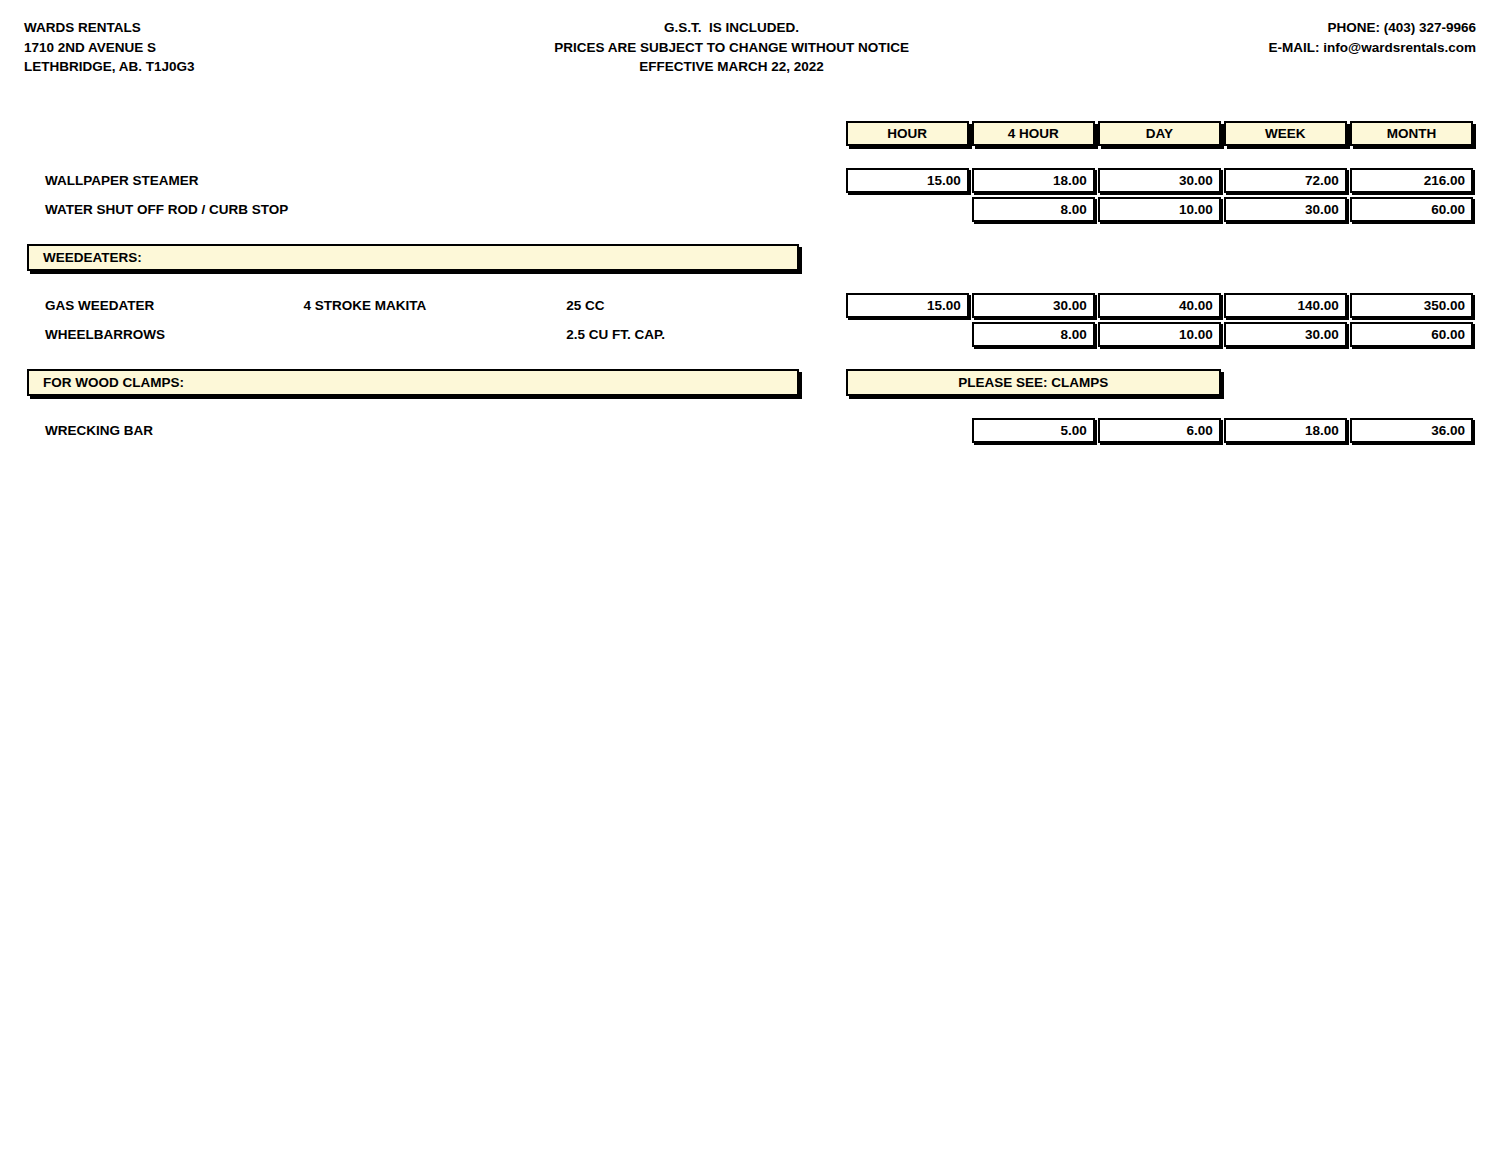WARDS RENTALS
1710 2ND AVENUE S
LETHBRIDGE, AB. T1J0G3
G.S.T. IS INCLUDED.
PRICES ARE SUBJECT TO CHANGE WITHOUT NOTICE
EFFECTIVE MARCH 22, 2022
PHONE: (403) 327-9966
E-MAIL: info@wardsrentals.com
| | HOUR | 4 HOUR | DAY | WEEK | MONTH |
| WALLPAPER STEAMER | | 15.00 | 18.00 | 30.00 | 72.00 | 216.00 |
| WATER SHUT OFF ROD / CURB STOP | | | 8.00 | 10.00 | 30.00 | 60.00 |
| WEEDEATERS: | |
| GAS WEEDATER | 4 STROKE MAKITA | 25 CC | | 15.00 | 30.00 | 40.00 | 140.00 | 350.00 |
| WHEELBARROWS | 2.5 CU FT. CAP. | | | 8.00 | 10.00 | 30.00 | 60.00 |
| FOR WOOD CLAMPS: | | PLEASE SEE: CLAMPS | |
| WRECKING BAR | | | 5.00 | 6.00 | 18.00 | 36.00 |